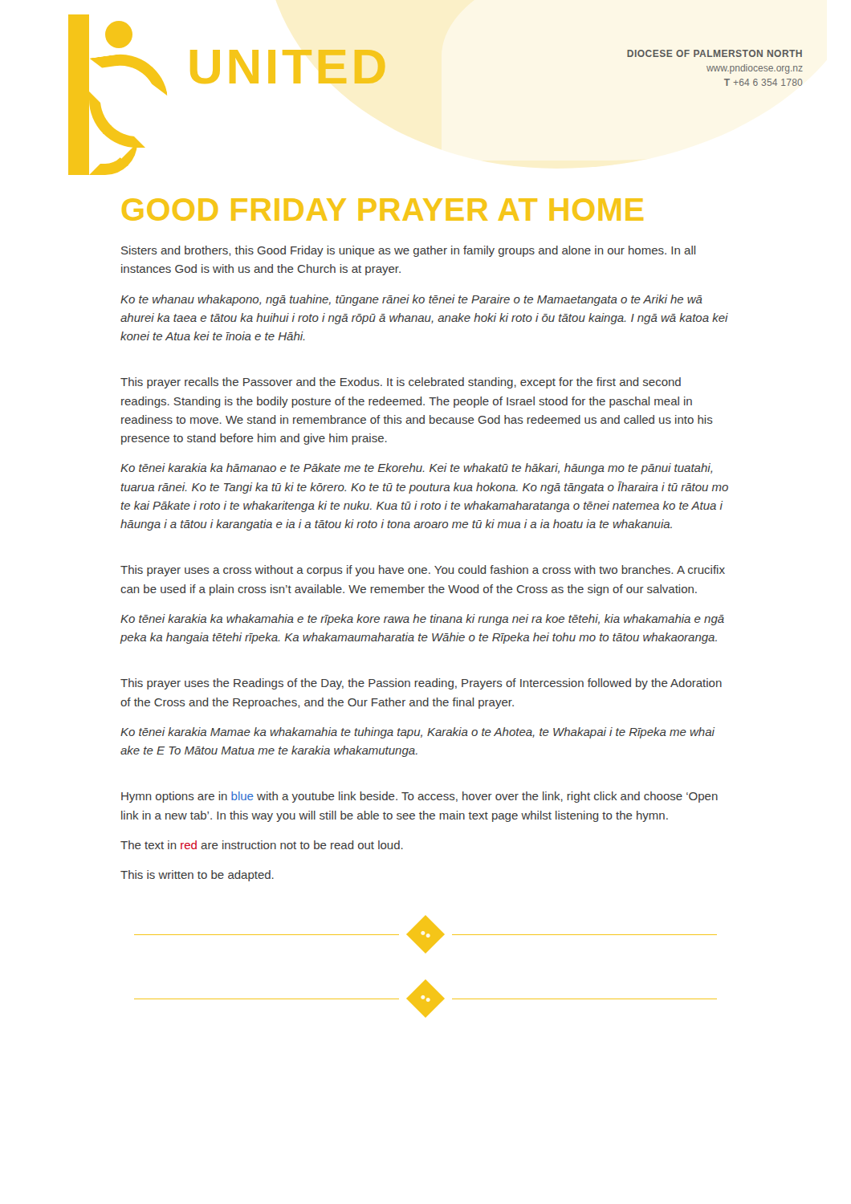UNITED
DIOCESE OF PALMERSTON NORTH
www.pndiocese.org.nz
T +64 6 354 1780
GOOD FRIDAY PRAYER AT HOME
Sisters and brothers, this Good Friday is unique as we gather in family groups and alone in our homes. In all instances God is with us and the Church is at prayer.
Ko te whanau whakapono, ngā tuahine, tūngane rānei ko tēnei te Paraire o te Mamaetangata o te Ariki he wā ahurei ka taea e tātou ka huihui i roto i ngā rōpū ā whanau, anake hoki ki roto i ōu tātou kainga. I ngā wā katoa kei konei te Atua kei te īnoia e te Hāhi.
This prayer recalls the Passover and the Exodus. It is celebrated standing, except for the first and second readings. Standing is the bodily posture of the redeemed. The people of Israel stood for the paschal meal in readiness to move. We stand in remembrance of this and because God has redeemed us and called us into his presence to stand before him and give him praise.
Ko tēnei karakia ka hāmanao e te Pākate me te Ekorehu. Kei te whakatū te hākari, hāunga mo te pānui tuatahi, tuarua rānei. Ko te Tangi ka tū ki te kōrero. Ko te tū te poutura kua hokona. Ko ngā tāngata o Īharaira i tū rātou mo te kai Pākate i roto i te whakaritenga ki te nuku. Kua tū i roto i te whakamaharatanga o tēnei natemea ko te Atua i hāunga i a tātou i karangatia e ia i a tātou ki roto i tona aroaro me tū ki mua i a ia hoatu ia te whakanuia.
This prayer uses a cross without a corpus if you have one. You could fashion a cross with two branches. A crucifix can be used if a plain cross isn’t available. We remember the Wood of the Cross as the sign of our salvation.
Ko tēnei karakia ka whakamahia e te rīpeka kore rawa he tinana ki runga nei ra koe tētehi, kia whakamahia e ngā peka ka hangaia tētehi rīpeka. Ka whakamaumaharatia te Wāhie o te Rīpeka hei tohu mo to tātou whakaoranga.
This prayer uses the Readings of the Day, the Passion reading, Prayers of Intercession followed by the Adoration of the Cross and the Reproaches, and the Our Father and the final prayer.
Ko tēnei karakia Mamae ka whakamahia te tuhinga tapu, Karakia o te Ahotea, te Whakapai i te Rīpeka me whai ake te E To Mātou Matua me te karakia whakamutunga.
Hymn options are in blue with a youtube link beside. To access, hover over the link, right click and choose ‘Open link in a new tab’. In this way you will still be able to see the main text page whilst listening to the hymn.
The text in red are instruction not to be read out loud.
This is written to be adapted.